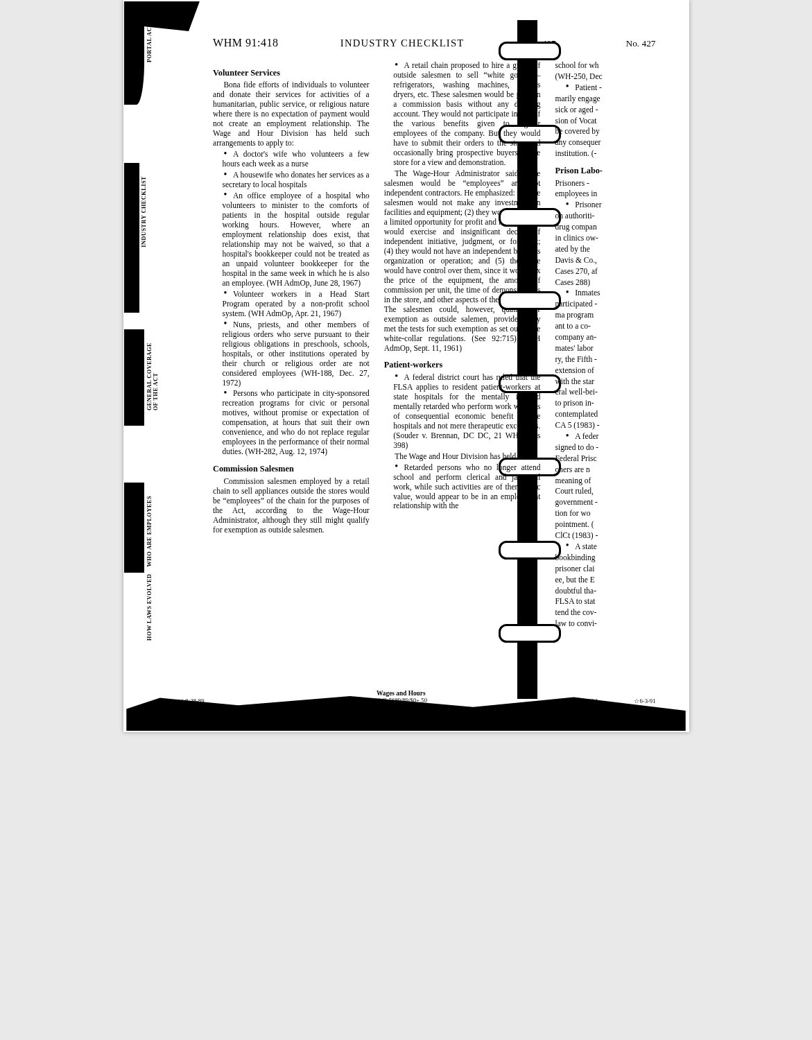PORTAL ACT DID
INDUSTRY CHECKLIST
GENERAL COVERAGE
OF THE ACT
HOW LAWS EVOLVED WHO ARE EMPLOYEES
WHM 91:418 INDUSTRY CHECKLIST No. 407 No. 427
Volunteer Services
Bona fide efforts of individuals to volunteer and donate their services for activities of a humanitarian, public service, or religious nature where there is no expectation of payment would not create an employment relationship. The Wage and Hour Division has held such arrangements to apply to:
A doctor's wife who volunteers a few hours each week as a nurse
A housewife who donates her services as a secretary to local hospitals
An office employee of a hospital who volunteers to minister to the comforts of patients in the hospital outside regular working hours. However, where an employment relationship does exist, that relationship may not be waived, so that a hospital's bookkeeper could not be treated as an unpaid volunteer bookkeeper for the hospital in the same week in which he is also an employee. (WH AdmOp, June 28, 1967)
Volunteer workers in a Head Start Program operated by a non-profit school system. (WH AdmOp, Apr. 21, 1967)
Nuns, priests, and other members of religious orders who serve pursuant to their religious obligations in preschools, schools, hospitals, or other institutions operated by their church or religious order are not considered employees (WH-188, Dec. 27, 1972)
Persons who participate in city-sponsored recreation programs for civic or personal motives, without promise or expectation of compensation, at hours that suit their own convenience, and who do not replace regular employees in the performance of their normal duties. (WH-282, Aug. 12, 1974)
Commission Salesmen
Commission salesmen employed by a retail chain to sell appliances outside the stores would be “employees” of the chain for the purposes of the Act, according to the Wage-Hour Administrator, although they still might qualify for exemption as outside salesmen.
A retail chain proposed to hire a group of outside salesmen to sell “white goods”—refrigerators, washing machines, clothes dryers, etc. These salesmen would be paid on a commission basis without any drawing account. They would not participate in any of the various benefits given to regular employees of the company. But they would have to submit their orders to the store and occasionally bring prospective buyers to the store for a view and demonstration.
The Wage-Hour Administrator said these salesmen would be “employees” and not independent contractors. He emphasized: (1) The salesmen would not make any investment in facilities and equipment; (2) they would not have a limited opportunity for profit and loss; (3) they would exercise and insignificant decree of independent initiative, judgment, or foresight; (4) they would not have an independent business organization or operation; and (5) the store would have control over them, since it would fix the price of the equipment, the amount of commission per unit, the time of demonstrations in the store, and other aspects of the relationship. The salesmen could, however, qualify for exemption as outside salemen, provided they met the tests for such exemption as set out in the white-collar regulations. (See 92:715). (WH AdmOp, Sept. 11, 1961)
Patient-workers
A federal district court has ruled that the FLSA applies to resident patient-workers at state hospitals for the mentally ill and mentally retarded who perform work which is of consequential economic benefit to the hospitals and not mere therapeutic excercises. (Souder v. Brennan, DC DC, 21 WH Cases 398)
The Wage and Hour Division has held that:
Retarded persons who no longer attend school and perform clerical and janitorial work, while such activities are of therapeutic value, would appear to be in an employment relationship with the
school for wh
(WH-250, Dec
Patient ‑
marily engage
sick or aged ‑
sion of Vocat
be covered by
any consequer
institution. (‑
Prison Labo‑
Prisoners ‑
employees in
Prisoner
on authoriti‑
drug compan
in clinics ow‑
ated by the
Davis & Co.,
Cases 270, af
Cases 288)
Inmates
participated ‑
ma program
ant to a co‑
company an‑
mates' labor
ry, the Fifth ‑
extension of
with the star
eral well-bei‑
to prison in‑
contemplated
CA 5 (1983) ‑
A feder
signed to do ‑
Federal Prisc
oners are n
meaning of
Court ruled,
government ‑
tion for wo
pointment. (
ClCt (1983) ‑
A state
bookbinding
prisoner clai
ee, but the E
doubtful tha‑
FLSA to stat
tend the cov‑
law to convi‑
☆8‑28‑89
Wages and Hours
1043‑5689/89/$0+.50
124☆6‑3‑91